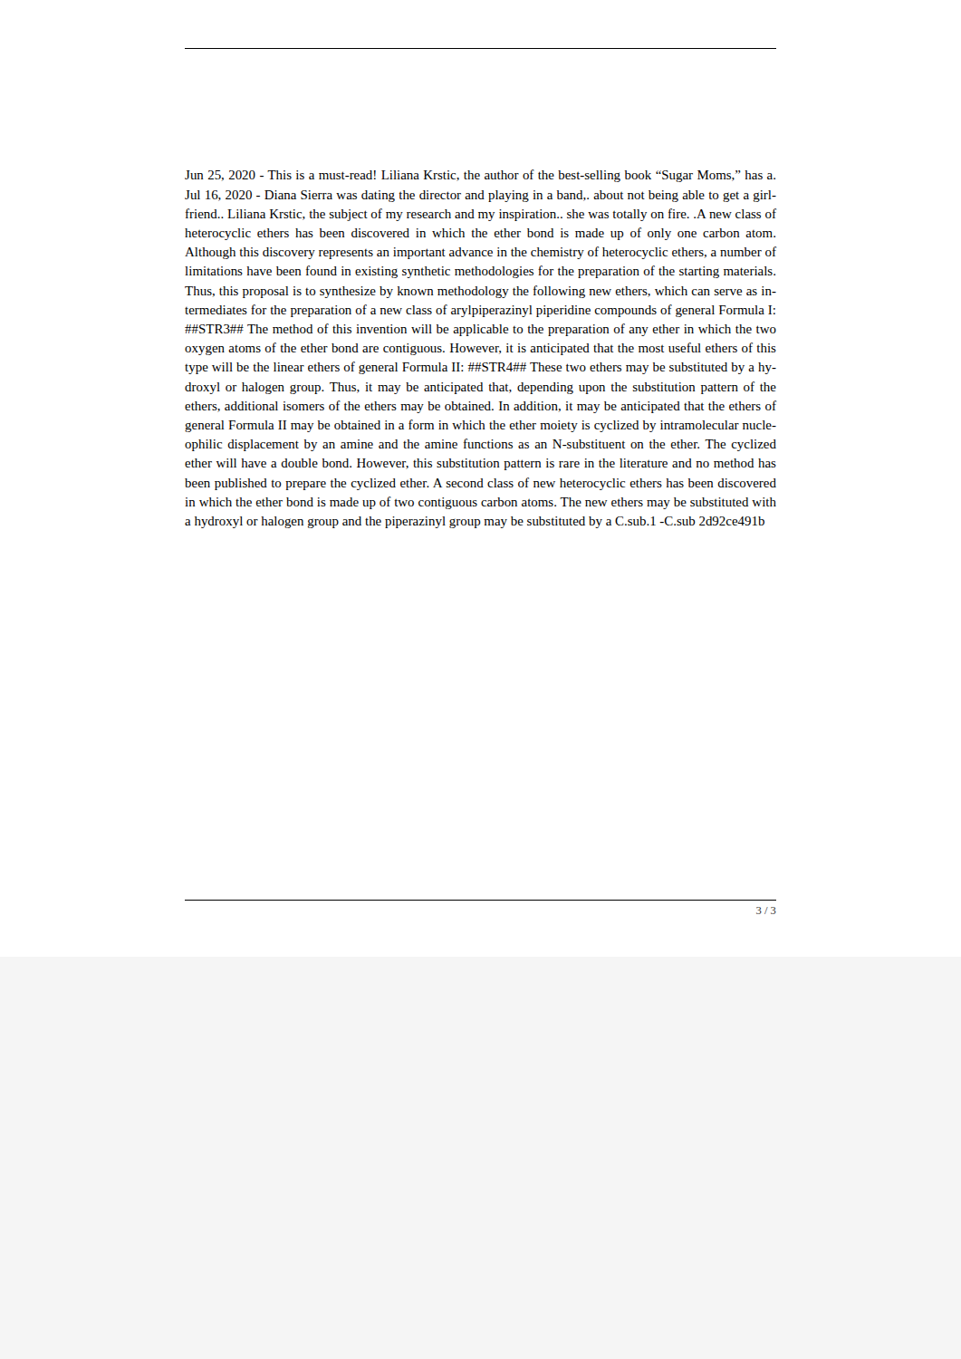Jun 25, 2020 - This is a must-read! Liliana Krstic, the author of the best-selling book “Sugar Moms,” has a. Jul 16, 2020 - Diana Sierra was dating the director and playing in a band,. about not being able to get a girlfriend.. Liliana Krstic, the subject of my research and my inspiration.. she was totally on fire. .A new class of heterocyclic ethers has been discovered in which the ether bond is made up of only one carbon atom. Although this discovery represents an important advance in the chemistry of heterocyclic ethers, a number of limitations have been found in existing synthetic methodologies for the preparation of the starting materials. Thus, this proposal is to synthesize by known methodology the following new ethers, which can serve as intermediates for the preparation of a new class of arylpiperazinyl piperidine compounds of general Formula I: ##STR3## The method of this invention will be applicable to the preparation of any ether in which the two oxygen atoms of the ether bond are contiguous. However, it is anticipated that the most useful ethers of this type will be the linear ethers of general Formula II: ##STR4## These two ethers may be substituted by a hydroxyl or halogen group. Thus, it may be anticipated that, depending upon the substitution pattern of the ethers, additional isomers of the ethers may be obtained. In addition, it may be anticipated that the ethers of general Formula II may be obtained in a form in which the ether moiety is cyclized by intramolecular nucleophilic displacement by an amine and the amine functions as an N-substituent on the ether. The cyclized ether will have a double bond. However, this substitution pattern is rare in the literature and no method has been published to prepare the cyclized ether. A second class of new heterocyclic ethers has been discovered in which the ether bond is made up of two contiguous carbon atoms. The new ethers may be substituted with a hydroxyl or halogen group and the piperazinyl group may be substituted by a C.sub.1 -C.sub 2d92ce491b
3 / 3